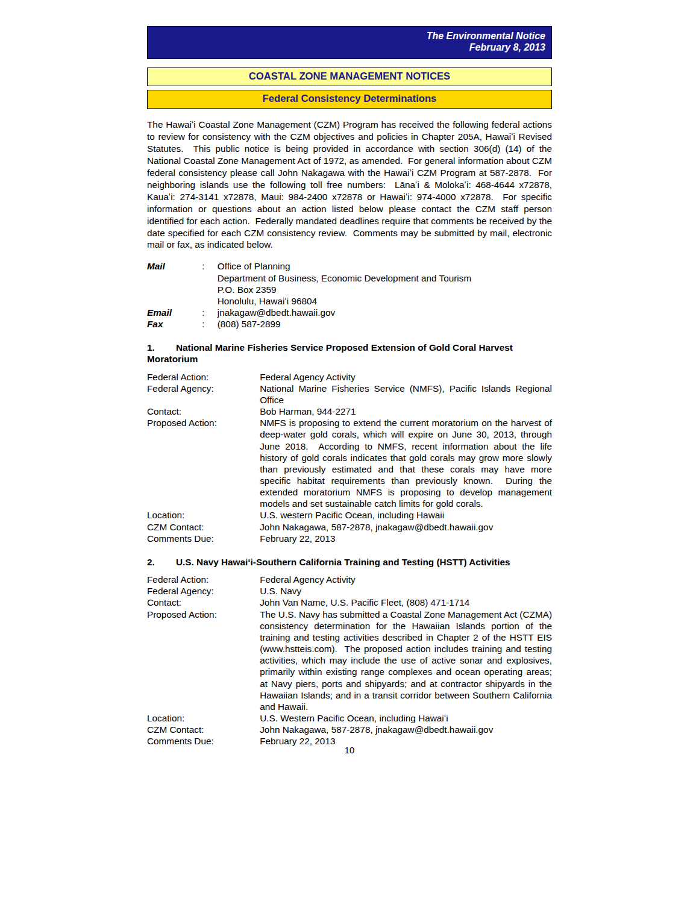The Environmental Notice
February 8, 2013
COASTAL ZONE MANAGEMENT NOTICES
Federal Consistency Determinations
The Hawaiʻi Coastal Zone Management (CZM) Program has received the following federal actions to review for consistency with the CZM objectives and policies in Chapter 205A, Hawaiʻi Revised Statutes. This public notice is being provided in accordance with section 306(d) (14) of the National Coastal Zone Management Act of 1972, as amended. For general information about CZM federal consistency please call John Nakagawa with the Hawaiʻi CZM Program at 587-2878. For neighboring islands use the following toll free numbers: Lānaʻi & Molokaʻi: 468-4644 x72878, Kauaʻi: 274-3141 x72878, Maui: 984-2400 x72878 or Hawaiʻi: 974-4000 x72878. For specific information or questions about an action listed below please contact the CZM staff person identified for each action. Federally mandated deadlines require that comments be received by the date specified for each CZM consistency review. Comments may be submitted by mail, electronic mail or fax, as indicated below.
| Mail | : Office of Planning |
| | Department of Business, Economic Development and Tourism |
| | P.O. Box 2359 |
| | Honolulu, Hawaiʻi 96804 |
| Email | : jnakagaw@dbedt.hawaii.gov |
| Fax | : (808) 587-2899 |
1. National Marine Fisheries Service Proposed Extension of Gold Coral Harvest Moratorium
| Federal Action: | Federal Agency Activity |
| Federal Agency: | National Marine Fisheries Service (NMFS), Pacific Islands Regional Office |
| Contact: | Bob Harman, 944-2271 |
| Proposed Action: | NMFS is proposing to extend the current moratorium on the harvest of deep-water gold corals, which will expire on June 30, 2013, through June 2018. According to NMFS, recent information about the life history of gold corals indicates that gold corals may grow more slowly than previously estimated and that these corals may have more specific habitat requirements than previously known. During the extended moratorium NMFS is proposing to develop management models and set sustainable catch limits for gold corals. |
| Location: | U.S. western Pacific Ocean, including Hawaii |
| CZM Contact: | John Nakagawa, 587-2878, jnakagaw@dbedt.hawaii.gov |
| Comments Due: | February 22, 2013 |
2. U.S. Navy Hawaiʻi-Southern California Training and Testing (HSTT) Activities
| Federal Action: | Federal Agency Activity |
| Federal Agency: | U.S. Navy |
| Contact: | John Van Name, U.S. Pacific Fleet, (808) 471-1714 |
| Proposed Action: | The U.S. Navy has submitted a Coastal Zone Management Act (CZMA) consistency determination for the Hawaiian Islands portion of the training and testing activities described in Chapter 2 of the HSTT EIS (www.hstteis.com). The proposed action includes training and testing activities, which may include the use of active sonar and explosives, primarily within existing range complexes and ocean operating areas; at Navy piers, ports and shipyards; and at contractor shipyards in the Hawaiian Islands; and in a transit corridor between Southern California and Hawaii. |
| Location: | U.S. Western Pacific Ocean, including Hawaiʻi |
| CZM Contact: | John Nakagawa, 587-2878, jnakagaw@dbedt.hawaii.gov |
| Comments Due: | February 22, 2013 |
10